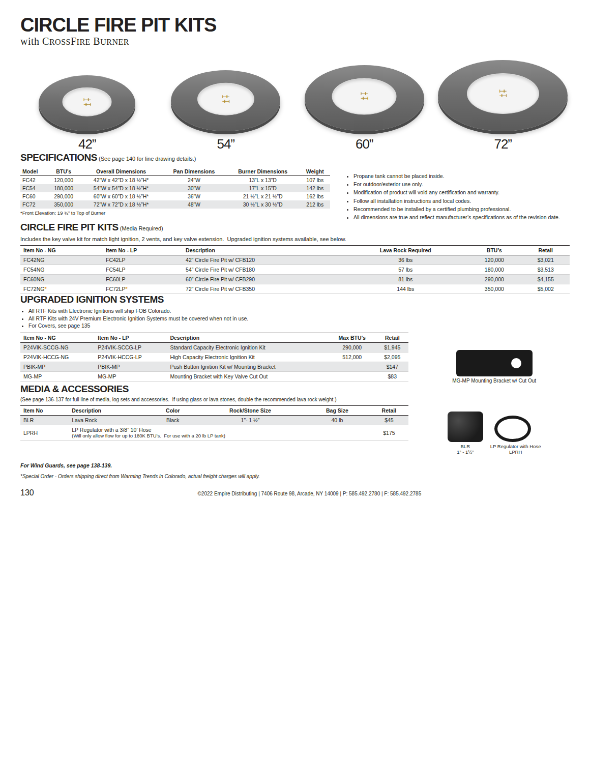Circle Fire Pit Kits
with CROSSFIRE BURNER
⊢⊣⊢ ⊣⊢⊣
42”
⊢⊣⊢ ⊣⊢⊣
54”
⊢⊣⊢ ⊣⊢⊣
60”
⊢⊣⊢ ⊣⊢⊣
72”
Specifications
(See page 140 for line drawing details.)
| Model | BTU’s | Overall Dimensions | Pan Dimensions | Burner Dimensions | Weight |
| --- | --- | --- | --- | --- | --- |
| FC42 | 120,000 | 42”W x 42”D x 18 ½”H* | 24”W | 13”L x 13”D | 107 lbs |
| FC54 | 180,000 | 54”W x 54”D x 18 ½”H* | 30”W | 17”L x 15”D | 142 lbs |
| FC60 | 290,000 | 60”W x 60”D x 18 ½”H* | 36”W | 21 ½”L x 21 ½”D | 162 lbs |
| FC72 | 350,000 | 72”W x 72”D x 18 ½”H* | 48”W | 30 ½”L x 30 ½”D | 212 lbs |
*Front Elevation: 19 ¾” to Top of Burner
Propane tank cannot be placed inside.
For outdoor/exterior use only.
Modification of product will void any certification and warranty.
Follow all installation instructions and local codes.
Recommended to be installed by a certified plumbing professional.
All dimensions are true and reflect manufacturer’s specifications as of the revision date.
Circle Fire Pit Kits
(Media Required)
Includes the key valve kit for match light ignition, 2 vents, and key valve extension. Upgraded ignition systems available, see below.
| Item No - NG | Item No - LP | Description | Lava Rock Required | BTU’s | Retail |
| --- | --- | --- | --- | --- | --- |
| FC42NG | FC42LP | 42” Circle Fire Pit w/ CFB120 | 36 lbs | 120,000 | $3,021 |
| FC54NG | FC54LP | 54” Circle Fire Pit w/ CFB180 | 57 lbs | 180,000 | $3,513 |
| FC60NG | FC60LP | 60” Circle Fire Pit w/ CFB290 | 81 lbs | 290,000 | $4,155 |
| FC72NG * | FC72LP * | 72” Circle Fire Pit w/ CFB350 | 144 lbs | 350,000 | $5,002 |
Upgraded Ignition Systems
All RTF Kits with Electronic Ignitions will ship FOB Colorado.
All RTF Kits with 24V Premium Electronic Ignition Systems must be covered when not in use.
For Covers, see page 135
| Item No - NG | Item No - LP | Description | Max BTU’s | Retail |
| --- | --- | --- | --- | --- |
| P24VIK-SCCG-NG | P24VIK-SCCG-LP | Standard Capacity Electronic Ignition Kit | 290,000 | $1,945 |
| P24VIK-HCCG-NG | P24VIK-HCCG-LP | High Capacity Electronic Ignition Kit | 512,000 | $2,095 |
| PBIK-MP | PBIK-MP | Push Button Ignition Kit w/ Mounting Bracket | | $147 |
| MG-MP | MG-MP | Mounting Bracket with Key Valve Cut Out | | $83 |
MG-MP Mounting Bracket w/ Cut Out
Media & Accessories
(See page 136-137 for full line of media, log sets and accessories. If using glass or lava stones, double the recommended lava rock weight.)
| Item No | Description | Color | Rock/Stone Size | Bag Size | Retail |
| --- | --- | --- | --- | --- | --- |
| BLR | Lava Rock | Black | 1”- 1 ½” | 40 lb | $45 |
| LPRH | LP Regulator with a 3/8” 10’ Hose (Will only allow flow for up to 180K BTU’s. For use with a 20 lb LP tank) | $175 |
BLR
1” - 1½”
LP Regulator with Hose
LPRH
For Wind Guards, see page 138-139.
*Special Order - Orders shipping direct from Warming Trends in Colorado, actual freight charges will apply.
130
©2022 Empire Distributing | 7406 Route 98, Arcade, NY 14009 | P: 585.492.2780 | F: 585.492.2785